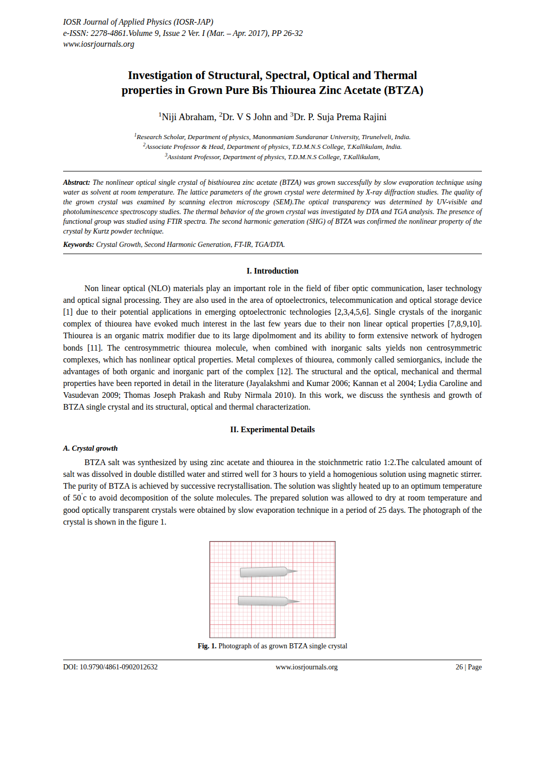IOSR Journal of Applied Physics (IOSR-JAP)
e-ISSN: 2278-4861.Volume 9, Issue 2 Ver. I (Mar. – Apr. 2017), PP 26-32
www.iosrjournals.org
Investigation of Structural, Spectral, Optical and Thermal
properties in Grown Pure Bis Thiourea Zinc Acetate (BTZA)
1Niji Abraham, 2Dr. V S John and 3Dr. P. Suja Prema Rajini
1Research Scholar, Department of physics, Manonmaniam Sundaranar University, Tirunelveli, India.
2Associate Professor & Head, Department of physics, T.D.M.N.S College, T.Kallikulam, India.
3Assistant Professor, Department of physics, T.D.M.N.S College, T.Kallikulam,
Abstract: The nonlinear optical single crystal of bisthiourea zinc acetate (BTZA) was grown successfully by slow evaporation technique using water as solvent at room temperature. The lattice parameters of the grown crystal were determined by X-ray diffraction studies. The quality of the grown crystal was examined by scanning electron microscopy (SEM).The optical transparency was determined by UV-visible and photoluminescence spectroscopy studies. The thermal behavior of the grown crystal was investigated by DTA and TGA analysis. The presence of functional group was studied using FTIR spectra. The second harmonic generation (SHG) of BTZA was confirmed the nonlinear property of the crystal by Kurtz powder technique.
Keywords: Crystal Growth, Second Harmonic Generation, FT-IR, TGA/DTA.
I. Introduction
Non linear optical (NLO) materials play an important role in the field of fiber optic communication, laser technology and optical signal processing. They are also used in the area of optoelectronics, telecommunication and optical storage device [1] due to their potential applications in emerging optoelectronic technologies [2,3,4,5,6]. Single crystals of the inorganic complex of thiourea have evoked much interest in the last few years due to their non linear optical properties [7,8,9,10]. Thiourea is an organic matrix modifier due to its large dipolmoment and its ability to form extensive network of hydrogen bonds [11]. The centrosymmetric thiourea molecule, when combined with inorganic salts yields non centrosymmetric complexes, which has nonlinear optical properties. Metal complexes of thiourea, commonly called semiorganics, include the advantages of both organic and inorganic part of the complex [12]. The structural and the optical, mechanical and thermal properties have been reported in detail in the literature (Jayalakshmi and Kumar 2006; Kannan et al 2004; Lydia Caroline and Vasudevan 2009; Thomas Joseph Prakash and Ruby Nirmala 2010). In this work, we discuss the synthesis and growth of BTZA single crystal and its structural, optical and thermal characterization.
II. Experimental Details
A. Crystal growth
BTZA salt was synthesized by using zinc acetate and thiourea in the stoichnmetric ratio 1:2.The calculated amount of salt was dissolved in double distilled water and stirred well for 3 hours to yield a homogenious solution using magnetic stirrer. The purity of BTZA is achieved by successive recrystallisation. The solution was slightly heated up to an optimum temperature of 50˚c to avoid decomposition of the solute molecules. The prepared solution was allowed to dry at room temperature and good optically transparent crystals were obtained by slow evaporation technique in a period of 25 days. The photograph of the crystal is shown in the figure 1.
Fig. 1. Photograph of as grown BTZA single crystal
DOI: 10.9790/4861-0902012632
www.iosrjournals.org
26 | Page